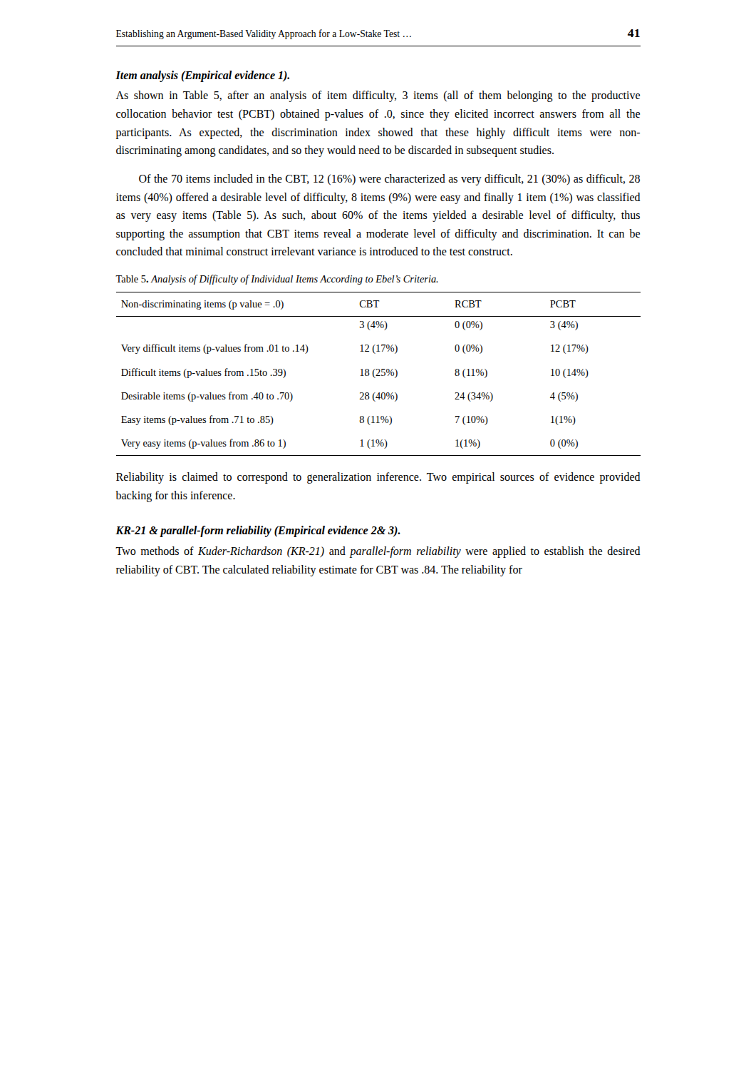Establishing an Argument-Based Validity Approach for a Low-Stake Test … 41
Item analysis (Empirical evidence 1).
As shown in Table 5, after an analysis of item difficulty, 3 items (all of them belonging to the productive collocation behavior test (PCBT) obtained p-values of .0, since they elicited incorrect answers from all the participants. As expected, the discrimination index showed that these highly difficult items were non-discriminating among candidates, and so they would need to be discarded in subsequent studies.
Of the 70 items included in the CBT, 12 (16%) were characterized as very difficult, 21 (30%) as difficult, 28 items (40%) offered a desirable level of difficulty, 8 items (9%) were easy and finally 1 item (1%) was classified as very easy items (Table 5). As such, about 60% of the items yielded a desirable level of difficulty, thus supporting the assumption that CBT items reveal a moderate level of difficulty and discrimination. It can be concluded that minimal construct irrelevant variance is introduced to the test construct.
Table 5 . Analysis of Difficulty of Individual Items According to Ebel’s Criteria.
| Non-discriminating items (p value = .0) | CBT | RCBT | PCBT |
| --- | --- | --- | --- |
| | 3 (4%) | 0 (0%) | 3 (4%) |
| Very difficult items (p-values from .01 to .14) | 12 (17%) | 0 (0%) | 12 (17%) |
| Difficult items (p-values from .15to .39) | 18 (25%) | 8 (11%) | 10 (14%) |
| Desirable items (p-values from .40 to .70) | 28 (40%) | 24 (34%) | 4 (5%) |
| Easy items (p-values from .71 to .85) | 8 (11%) | 7 (10%) | 1(1%) |
| Very easy items (p-values from .86 to 1) | 1 (1%) | 1(1%) | 0 (0%) |
Reliability is claimed to correspond to generalization inference. Two empirical sources of evidence provided backing for this inference.
KR-21 & parallel-form reliability (Empirical evidence 2& 3).
Two methods of Kuder-Richardson (KR-21) and parallel-form reliability were applied to establish the desired reliability of CBT. The calculated reliability estimate for CBT was .84. The reliability for